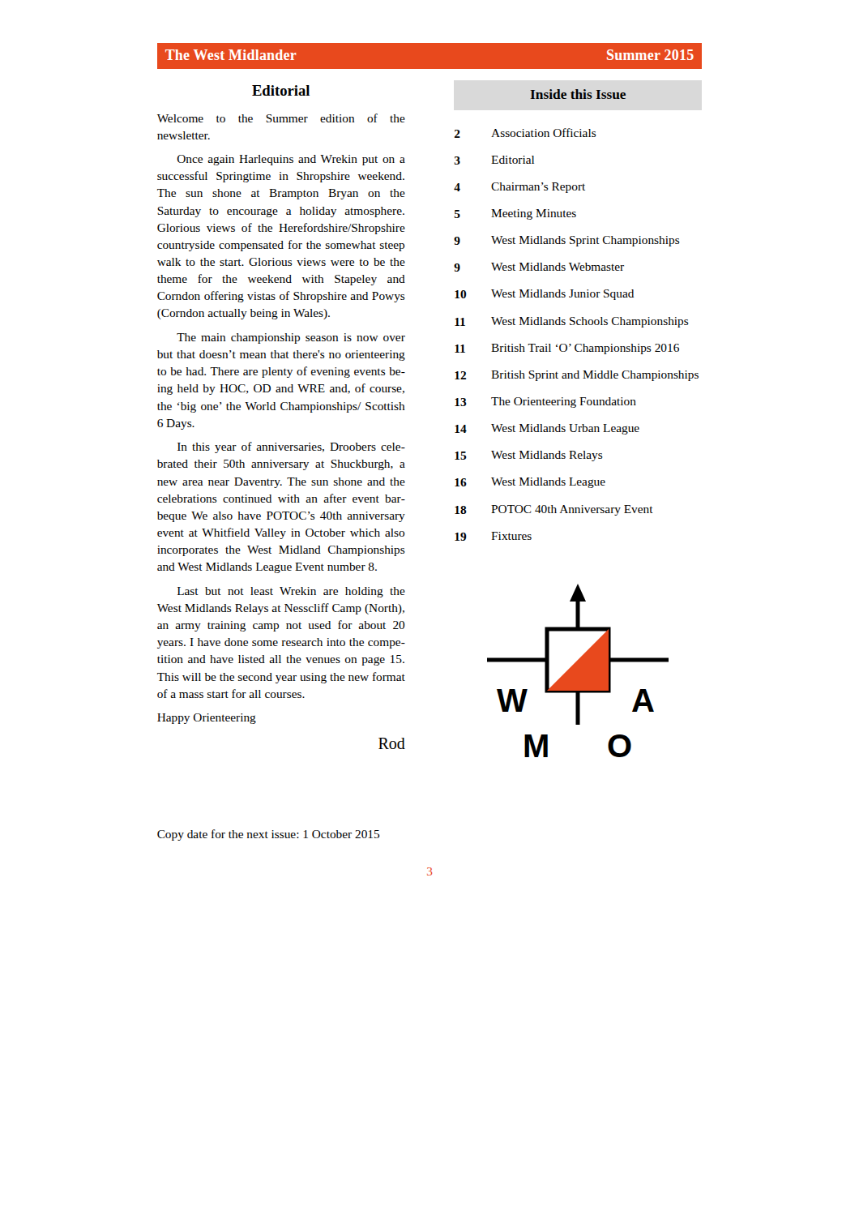The West Midlander Summer 2015
Editorial
Welcome to the Summer edition of the newsletter.
Once again Harlequins and Wrekin put on a successful Springtime in Shropshire weekend. The sun shone at Brampton Bryan on the Saturday to encourage a holiday atmosphere. Glorious views of the Herefordshire/Shropshire countryside compensated for the somewhat steep walk to the start. Glorious views were to be the theme for the weekend with Stapeley and Corndon offering vistas of Shropshire and Powys (Corndon actually being in Wales).
The main championship season is now over but that doesn’t mean that there's no orienteering to be had. There are plenty of evening events being held by HOC, OD and WRE and, of course, the ‘big one’ the World Championships/ Scottish 6 Days.
In this year of anniversaries, Droobers celebrated their 50th anniversary at Shuckburgh, a new area near Daventry. The sun shone and the celebrations continued with an after event barbeque We also have POTOC’s 40th anniversary event at Whitfield Valley in October which also incorporates the West Midland Championships and West Midlands League Event number 8.
Last but not least Wrekin are holding the West Midlands Relays at Nesscliff Camp (North), an army training camp not used for about 20 years. I have done some research into the competition and have listed all the venues on page 15. This will be the second year using the new format of a mass start for all courses.
Happy Orienteering
Rod
Inside this Issue
| 2 | Association Officials |
| 3 | Editorial |
| 4 | Chairman’s Report |
| 5 | Meeting Minutes |
| 9 | West Midlands Sprint Championships |
| 9 | West Midlands Webmaster |
| 10 | West Midlands Junior Squad |
| 11 | West Midlands Schools Championships |
| 11 | British Trail ‘O’ Championships 2016 |
| 12 | British Sprint and Middle Championships |
| 13 | The Orienteering Foundation |
| 14 | West Midlands Urban League |
| 15 | West Midlands Relays |
| 16 | West Midlands League |
| 18 | POTOC 40th Anniversary Event |
| 19 | Fixtures |
W A M O
Copy date for the next issue: 1 October 2015
3